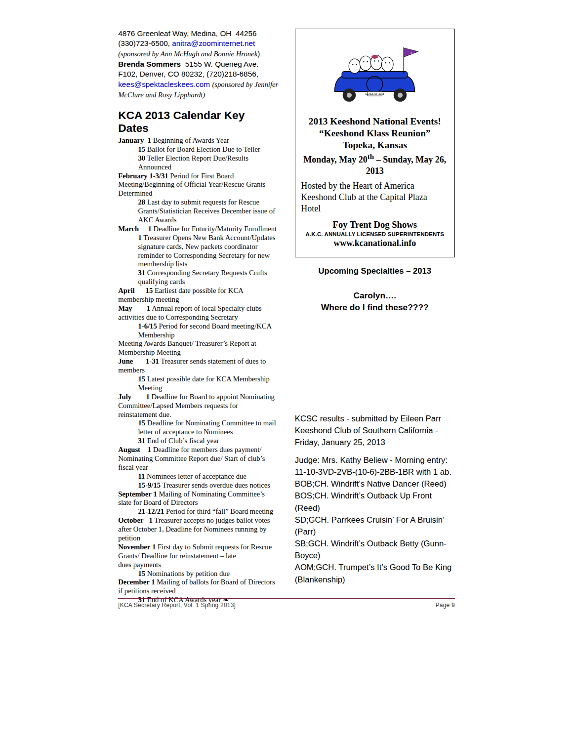4876 Greenleaf Way, Medina, OH 44256
(330)723-6500, anitra@zoominternet.net
(sponsored by Ann McHugh and Bonnie Hronek)
Brenda Sommers 5155 W. Queneg Ave. F102, Denver, CO 80232, (720)218-6856,
kees@spektacleskees.com (sponsored by Jennifer McClure and Rosy Lipphardt)
KCA 2013 Calendar Key Dates
January 1 Beginning of Awards Year
15 Ballot for Board Election Due to Teller
30 Teller Election Report Due/Results Announced
February 1-3/31 Period for First Board Meeting/Beginning of Official Year/Rescue Grants Determined
28 Last day to submit requests for Rescue Grants/Statistician Receives December issue of AKC Awards
March 1 Deadline for Futurity/Maturity Enrollment
1 Treasurer Opens New Bank Account/Updates signature cards, New packets coordinator reminder to Corresponding Secretary for new membership lists
31 Corresponding Secretary Requests Crufts qualifying cards
April 15 Earliest date possible for KCA membership meeting
May 1 Annual report of local Specialty clubs activities due to Corresponding Secretary
1-6/15 Period for second Board meeting/KCA Membership
Meeting Awards Banquet/ Treasurer’s Report at Membership Meeting
June 1-31 Treasurer sends statement of dues to members
15 Latest possible date for KCA Membership Meeting
July 1 Deadline for Board to appoint Nominating Committee/Lapsed Members requests for reinstatement due.
15 Deadline for Nominating Committee to mail letter of acceptance to Nominees
31 End of Club’s fiscal year
August 1 Deadline for members dues payment/ Nominating Committee Report due/ Start of club’s fiscal year
11 Nominees letter of acceptance due
15-9/15 Treasurer sends overdue dues notices
September 1 Mailing of Nominating Committee’s slate for Board of Directors
21-12/21 Period for third “fall” Board meeting
October 1 Treasurer accepts no judges ballot votes after October 1, Deadline for Nominees running by petition
November 1 First day to Submit requests for Rescue Grants/ Deadline for reinstatement – late
dues payments
15 Nominations by petition due
December 1 Mailing of ballots for Board of Directors if petitions received
31 End of KCA Awards year ❧
2013 Keeshond National Events!
“Keeshond Klass Reunion”
Topeka, Kansas
Monday, May 20th – Sunday, May 26, 2013
Hosted by the Heart of America Keeshond Club at the Capital Plaza Hotel
Foy Trent Dog Shows
A.K.C. ANNUALLY LICENSED SUPERINTENDENTS
www.kcanational.info
Upcoming Specialties – 2013
Carolyn….
Where do I find these????
KCSC results - submitted by Eileen Parr
Keeshond Club of Southern California - Friday, January 25, 2013
Judge: Mrs. Kathy Beliew - Morning entry: 11-10-3VD-2VB-(10-6)-2BB-1BR with 1 ab.
BOB;CH. Windrift’s Native Dancer (Reed)
BOS;CH. Windrift’s Outback Up Front (Reed)
SD;GCH. Parrkees Cruisin’ For A Bruisin’ (Parr)
SB;GCH. Windrift’s Outback Betty (Gunn-Boyce)
AOM;GCH. Trumpet’s It’s Good To Be King (Blankenship)
[KCA Secretary Report, Vol. 1 Spring 2013]
Page 9